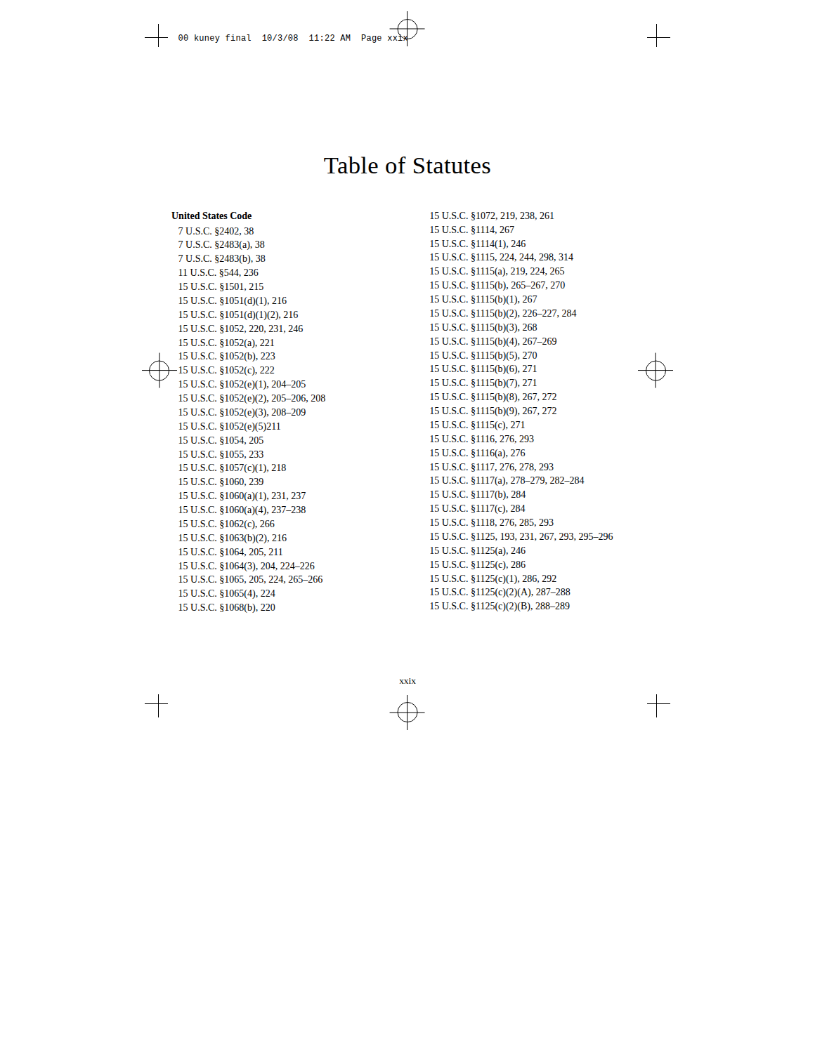00 kuney final 10/3/08 11:22 AM Page xxix
Table of Statutes
United States Code
7 U.S.C. §2402, 38
7 U.S.C. §2483(a), 38
7 U.S.C. §2483(b), 38
11 U.S.C. §544, 236
15 U.S.C. §1501, 215
15 U.S.C. §1051(d)(1), 216
15 U.S.C. §1051(d)(1)(2), 216
15 U.S.C. §1052, 220, 231, 246
15 U.S.C. §1052(a), 221
15 U.S.C. §1052(b), 223
15 U.S.C. §1052(c), 222
15 U.S.C. §1052(e)(1), 204–205
15 U.S.C. §1052(e)(2), 205–206, 208
15 U.S.C. §1052(e)(3), 208–209
15 U.S.C. §1052(e)(5)211
15 U.S.C. §1054, 205
15 U.S.C. §1055, 233
15 U.S.C. §1057(c)(1), 218
15 U.S.C. §1060, 239
15 U.S.C. §1060(a)(1), 231, 237
15 U.S.C. §1060(a)(4), 237–238
15 U.S.C. §1062(c), 266
15 U.S.C. §1063(b)(2), 216
15 U.S.C. §1064, 205, 211
15 U.S.C. §1064(3), 204, 224–226
15 U.S.C. §1065, 205, 224, 265–266
15 U.S.C. §1065(4), 224
15 U.S.C. §1068(b), 220
15 U.S.C. §1072, 219, 238, 261
15 U.S.C. §1114, 267
15 U.S.C. §1114(1), 246
15 U.S.C. §1115, 224, 244, 298, 314
15 U.S.C. §1115(a), 219, 224, 265
15 U.S.C. §1115(b), 265–267, 270
15 U.S.C. §1115(b)(1), 267
15 U.S.C. §1115(b)(2), 226–227, 284
15 U.S.C. §1115(b)(3), 268
15 U.S.C. §1115(b)(4), 267–269
15 U.S.C. §1115(b)(5), 270
15 U.S.C. §1115(b)(6), 271
15 U.S.C. §1115(b)(7), 271
15 U.S.C. §1115(b)(8), 267, 272
15 U.S.C. §1115(b)(9), 267, 272
15 U.S.C. §1115(c), 271
15 U.S.C. §1116, 276, 293
15 U.S.C. §1116(a), 276
15 U.S.C. §1117, 276, 278, 293
15 U.S.C. §1117(a), 278–279, 282–284
15 U.S.C. §1117(b), 284
15 U.S.C. §1117(c), 284
15 U.S.C. §1118, 276, 285, 293
15 U.S.C. §1125, 193, 231, 267, 293, 295–296
15 U.S.C. §1125(a), 246
15 U.S.C. §1125(c), 286
15 U.S.C. §1125(c)(1), 286, 292
15 U.S.C. §1125(c)(2)(A), 287–288
15 U.S.C. §1125(c)(2)(B), 288–289
xxix